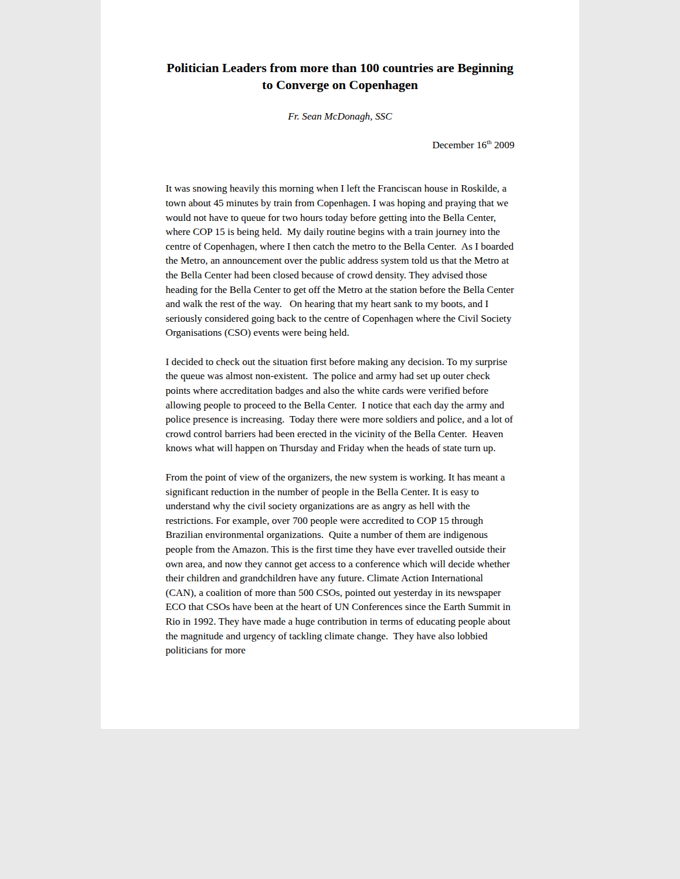Politician Leaders from more than 100 countries are Beginning to Converge on Copenhagen
Fr. Sean McDonagh, SSC
December 16th 2009
It was snowing heavily this morning when I left the Franciscan house in Roskilde, a town about 45 minutes by train from Copenhagen. I was hoping and praying that we would not have to queue for two hours today before getting into the Bella Center, where COP 15 is being held. My daily routine begins with a train journey into the centre of Copenhagen, where I then catch the metro to the Bella Center. As I boarded the Metro, an announcement over the public address system told us that the Metro at the Bella Center had been closed because of crowd density. They advised those heading for the Bella Center to get off the Metro at the station before the Bella Center and walk the rest of the way. On hearing that my heart sank to my boots, and I seriously considered going back to the centre of Copenhagen where the Civil Society Organisations (CSO) events were being held.
I decided to check out the situation first before making any decision. To my surprise the queue was almost non-existent. The police and army had set up outer check points where accreditation badges and also the white cards were verified before allowing people to proceed to the Bella Center. I notice that each day the army and police presence is increasing. Today there were more soldiers and police, and a lot of crowd control barriers had been erected in the vicinity of the Bella Center. Heaven knows what will happen on Thursday and Friday when the heads of state turn up.
From the point of view of the organizers, the new system is working. It has meant a significant reduction in the number of people in the Bella Center. It is easy to understand why the civil society organizations are as angry as hell with the restrictions. For example, over 700 people were accredited to COP 15 through Brazilian environmental organizations. Quite a number of them are indigenous people from the Amazon. This is the first time they have ever travelled outside their own area, and now they cannot get access to a conference which will decide whether their children and grandchildren have any future. Climate Action International (CAN), a coalition of more than 500 CSOs, pointed out yesterday in its newspaper ECO that CSOs have been at the heart of UN Conferences since the Earth Summit in Rio in 1992. They have made a huge contribution in terms of educating people about the magnitude and urgency of tackling climate change. They have also lobbied politicians for more